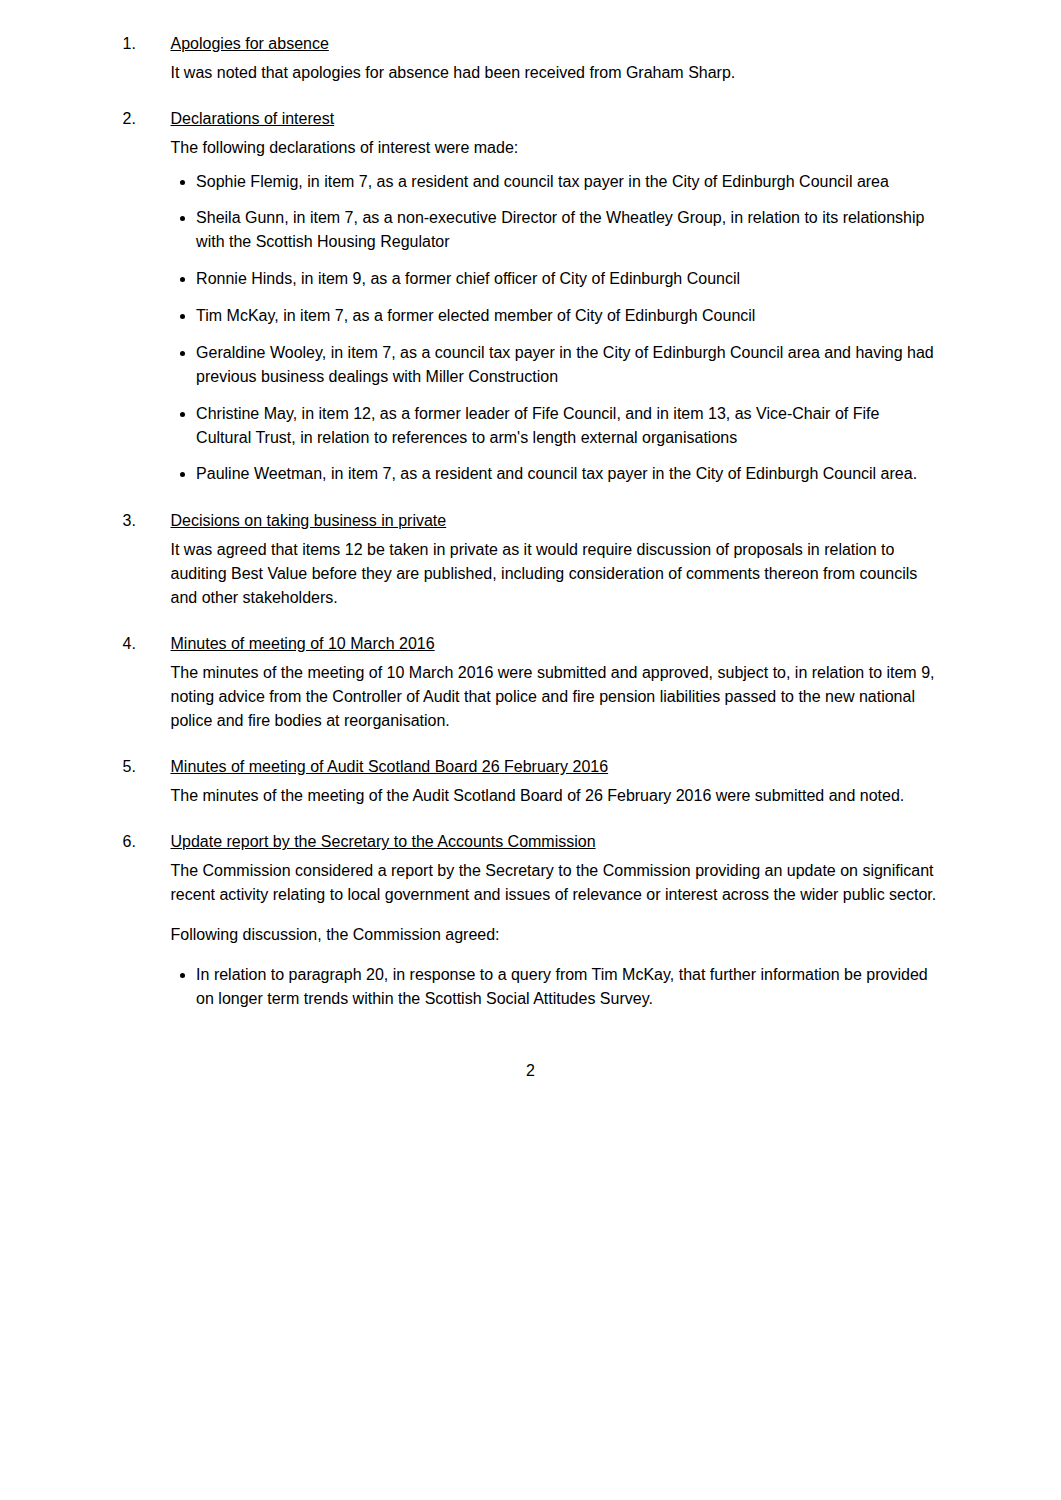1. Apologies for absence
It was noted that apologies for absence had been received from Graham Sharp.
2. Declarations of interest
The following declarations of interest were made:
Sophie Flemig, in item 7, as a resident and council tax payer in the City of Edinburgh Council area
Sheila Gunn, in item 7, as a non-executive Director of the Wheatley Group, in relation to its relationship with the Scottish Housing Regulator
Ronnie Hinds, in item 9, as a former chief officer of City of Edinburgh Council
Tim McKay, in item 7, as a former elected member of City of Edinburgh Council
Geraldine Wooley, in item 7, as a council tax payer in the City of Edinburgh Council area and having had previous business dealings with Miller Construction
Christine May, in item 12, as a former leader of Fife Council, and in item 13, as Vice-Chair of Fife Cultural Trust, in relation to references to arm's length external organisations
Pauline Weetman, in item 7, as a resident and council tax payer in the City of Edinburgh Council area.
3. Decisions on taking business in private
It was agreed that items 12 be taken in private as it would require discussion of proposals in relation to auditing Best Value before they are published, including consideration of comments thereon from councils and other stakeholders.
4. Minutes of meeting of 10 March 2016
The minutes of the meeting of 10 March 2016 were submitted and approved, subject to, in relation to item 9, noting advice from the Controller of Audit that police and fire pension liabilities passed to the new national police and fire bodies at reorganisation.
5. Minutes of meeting of Audit Scotland Board 26 February 2016
The minutes of the meeting of the Audit Scotland Board of 26 February 2016 were submitted and noted.
6. Update report by the Secretary to the Accounts Commission
The Commission considered a report by the Secretary to the Commission providing an update on significant recent activity relating to local government and issues of relevance or interest across the wider public sector.
Following discussion, the Commission agreed:
In relation to paragraph 20, in response to a query from Tim McKay, that further information be provided on longer term trends within the Scottish Social Attitudes Survey.
2